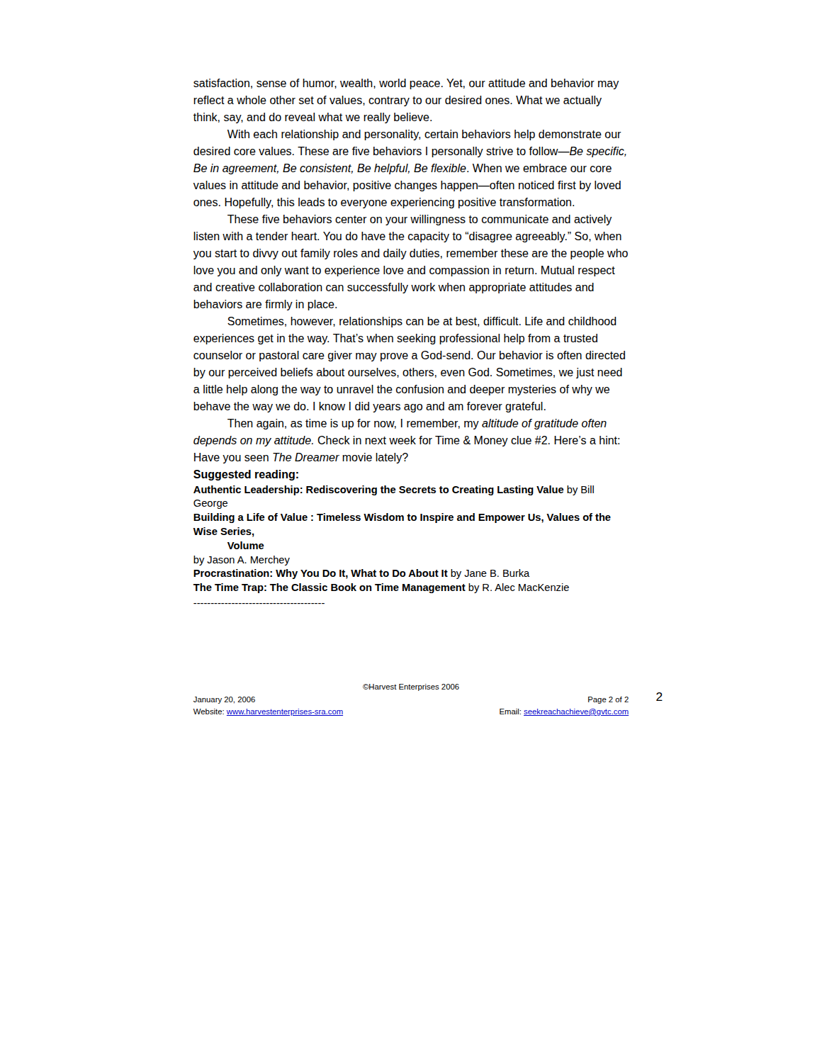satisfaction, sense of humor, wealth, world peace. Yet, our attitude and behavior may reflect a whole other set of values, contrary to our desired ones. What we actually think, say, and do reveal what we really believe.
With each relationship and personality, certain behaviors help demonstrate our desired core values. These are five behaviors I personally strive to follow—Be specific, Be in agreement, Be consistent, Be helpful, Be flexible. When we embrace our core values in attitude and behavior, positive changes happen—often noticed first by loved ones. Hopefully, this leads to everyone experiencing positive transformation.
These five behaviors center on your willingness to communicate and actively listen with a tender heart. You do have the capacity to “disagree agreeably.” So, when you start to divvy out family roles and daily duties, remember these are the people who love you and only want to experience love and compassion in return. Mutual respect and creative collaboration can successfully work when appropriate attitudes and behaviors are firmly in place.
Sometimes, however, relationships can be at best, difficult. Life and childhood experiences get in the way. That’s when seeking professional help from a trusted counselor or pastoral care giver may prove a God-send. Our behavior is often directed by our perceived beliefs about ourselves, others, even God. Sometimes, we just need a little help along the way to unravel the confusion and deeper mysteries of why we behave the way we do. I know I did years ago and am forever grateful.
Then again, as time is up for now, I remember, my altitude of gratitude often depends on my attitude. Check in next week for Time & Money clue #2. Here’s a hint: Have you seen The Dreamer movie lately?
Suggested reading:
Authentic Leadership: Rediscovering the Secrets to Creating Lasting Value by Bill George
Building a Life of Value : Timeless Wisdom to Inspire and Empower Us, Values of the Wise Series, Volume by Jason A. Merchey
Procrastination: Why You Do It, What to Do About It by Jane B. Burka
The Time Trap: The Classic Book on Time Management by R. Alec MacKenzie
--------------------------------------
2
©Harvest Enterprises 2006
January 20, 2006 Page 2 of 2
Website: www.harvestenterprises-sra.com Email: seekreachachieve@gvtc.com